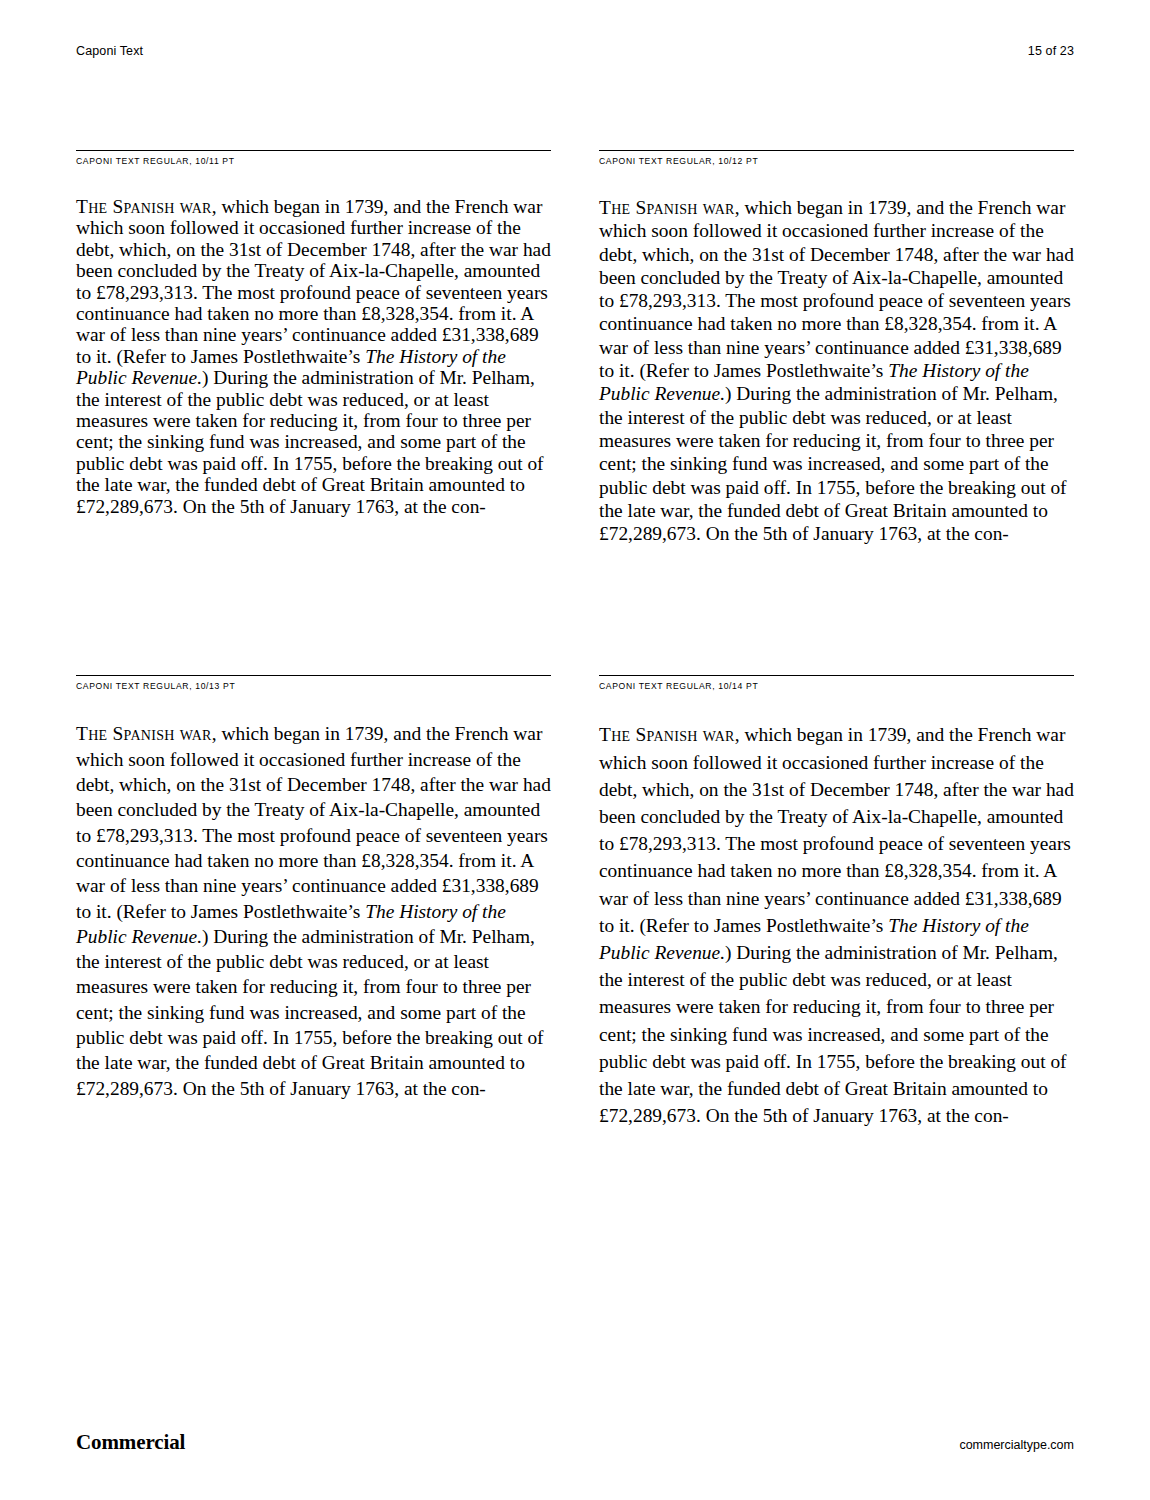Caponi Text
15 of 23
Caponi Text Regular, 10/11 pt
The Spanish war, which began in 1739, and the French war which soon followed it occasioned further increase of the debt, which, on the 31st of December 1748, after the war had been concluded by the Treaty of Aix-la-Chapelle, amounted to £78,293,313. The most profound peace of seventeen years continuance had taken no more than £8,328,354. from it. A war of less than nine years’ continuance added £31,338,689 to it. (Refer to James Postlethwaite’s The History of the Public Revenue.) During the administration of Mr. Pelham, the interest of the public debt was reduced, or at least measures were taken for reducing it, from four to three per cent; the sinking fund was increased, and some part of the public debt was paid off. In 1755, before the breaking out of the late war, the funded debt of Great Britain amounted to £72,289,673. On the 5th of January 1763, at the con-
Caponi Text Regular, 10/12 pt
The Spanish war, which began in 1739, and the French war which soon followed it occasioned further increase of the debt, which, on the 31st of December 1748, after the war had been concluded by the Treaty of Aix-la-Chapelle, amounted to £78,293,313. The most profound peace of seventeen years continuance had taken no more than £8,328,354. from it. A war of less than nine years’ continuance added £31,338,689 to it. (Refer to James Postlethwaite’s The History of the Public Revenue.) During the administration of Mr. Pelham, the interest of the public debt was reduced, or at least measures were taken for reducing it, from four to three per cent; the sinking fund was increased, and some part of the public debt was paid off. In 1755, before the breaking out of the late war, the funded debt of Great Britain amounted to £72,289,673. On the 5th of January 1763, at the con-
Caponi Text Regular, 10/13 pt
The Spanish war, which began in 1739, and the French war which soon followed it occasioned further increase of the debt, which, on the 31st of December 1748, after the war had been concluded by the Treaty of Aix-la-Chapelle, amounted to £78,293,313. The most profound peace of seventeen years continuance had taken no more than £8,328,354. from it. A war of less than nine years’ continuance added £31,338,689 to it. (Refer to James Postlethwaite’s The History of the Public Revenue.) During the administration of Mr. Pelham, the interest of the public debt was reduced, or at least measures were taken for reducing it, from four to three per cent; the sinking fund was increased, and some part of the public debt was paid off. In 1755, before the breaking out of the late war, the funded debt of Great Britain amounted to £72,289,673. On the 5th of January 1763, at the con-
Caponi Text Regular, 10/14 pt
The Spanish war, which began in 1739, and the French war which soon followed it occasioned further increase of the debt, which, on the 31st of December 1748, after the war had been concluded by the Treaty of Aix-la-Chapelle, amounted to £78,293,313. The most profound peace of seventeen years continuance had taken no more than £8,328,354. from it. A war of less than nine years’ continuance added £31,338,689 to it. (Refer to James Postlethwaite’s The History of the Public Revenue.) During the administration of Mr. Pelham, the interest of the public debt was reduced, or at least measures were taken for reducing it, from four to three per cent; the sinking fund was increased, and some part of the public debt was paid off. In 1755, before the breaking out of the late war, the funded debt of Great Britain amounted to £72,289,673. On the 5th of January 1763, at the con-
Commercial
commercialtype.com